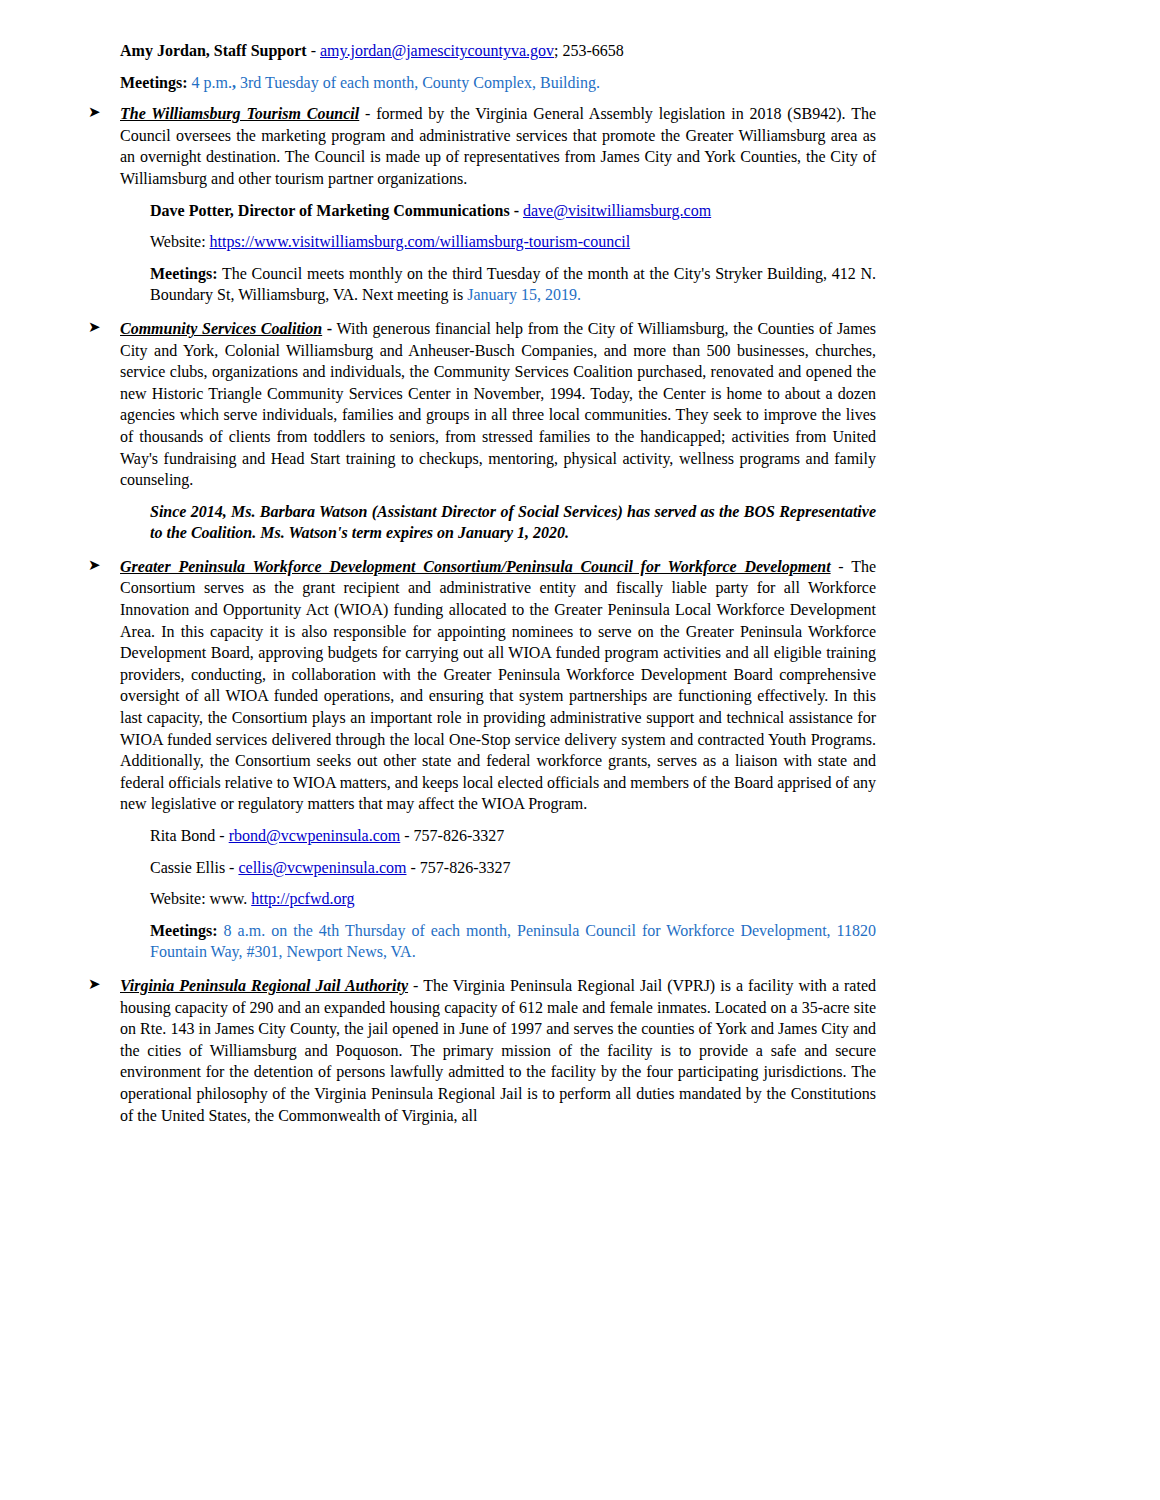Amy Jordan, Staff Support - amy.jordan@jamescitycountyva.gov; 253-6658
Meetings: 4 p.m., 3rd Tuesday of each month, County Complex, Building.
The Williamsburg Tourism Council - formed by the Virginia General Assembly legislation in 2018 (SB942). The Council oversees the marketing program and administrative services that promote the Greater Williamsburg area as an overnight destination. The Council is made up of representatives from James City and York Counties, the City of Williamsburg and other tourism partner organizations.
Dave Potter, Director of Marketing Communications - dave@visitwilliamsburg.com
Website: https://www.visitwilliamsburg.com/williamsburg-tourism-council
Meetings: The Council meets monthly on the third Tuesday of the month at the City's Stryker Building, 412 N. Boundary St, Williamsburg, VA. Next meeting is January 15, 2019.
Community Services Coalition - With generous financial help from the City of Williamsburg, the Counties of James City and York, Colonial Williamsburg and Anheuser-Busch Companies, and more than 500 businesses, churches, service clubs, organizations and individuals, the Community Services Coalition purchased, renovated and opened the new Historic Triangle Community Services Center in November, 1994. Today, the Center is home to about a dozen agencies which serve individuals, families and groups in all three local communities. They seek to improve the lives of thousands of clients from toddlers to seniors, from stressed families to the handicapped; activities from United Way's fundraising and Head Start training to checkups, mentoring, physical activity, wellness programs and family counseling.
Since 2014, Ms. Barbara Watson (Assistant Director of Social Services) has served as the BOS Representative to the Coalition. Ms. Watson's term expires on January 1, 2020.
Greater Peninsula Workforce Development Consortium/Peninsula Council for Workforce Development - The Consortium serves as the grant recipient and administrative entity and fiscally liable party for all Workforce Innovation and Opportunity Act (WIOA) funding allocated to the Greater Peninsula Local Workforce Development Area. In this capacity it is also responsible for appointing nominees to serve on the Greater Peninsula Workforce Development Board, approving budgets for carrying out all WIOA funded program activities and all eligible training providers, conducting, in collaboration with the Greater Peninsula Workforce Development Board comprehensive oversight of all WIOA funded operations, and ensuring that system partnerships are functioning effectively. In this last capacity, the Consortium plays an important role in providing administrative support and technical assistance for WIOA funded services delivered through the local One-Stop service delivery system and contracted Youth Programs. Additionally, the Consortium seeks out other state and federal workforce grants, serves as a liaison with state and federal officials relative to WIOA matters, and keeps local elected officials and members of the Board apprised of any new legislative or regulatory matters that may affect the WIOA Program.
Rita Bond - rbond@vcwpeninsula.com - 757-826-3327
Cassie Ellis - cellis@vcwpeninsula.com - 757-826-3327
Website: www. http://pcfwd.org
Meetings: 8 a.m. on the 4th Thursday of each month, Peninsula Council for Workforce Development, 11820 Fountain Way, #301, Newport News, VA.
Virginia Peninsula Regional Jail Authority - The Virginia Peninsula Regional Jail (VPRJ) is a facility with a rated housing capacity of 290 and an expanded housing capacity of 612 male and female inmates. Located on a 35-acre site on Rte. 143 in James City County, the jail opened in June of 1997 and serves the counties of York and James City and the cities of Williamsburg and Poquoson. The primary mission of the facility is to provide a safe and secure environment for the detention of persons lawfully admitted to the facility by the four participating jurisdictions. The operational philosophy of the Virginia Peninsula Regional Jail is to perform all duties mandated by the Constitutions of the United States, the Commonwealth of Virginia, all